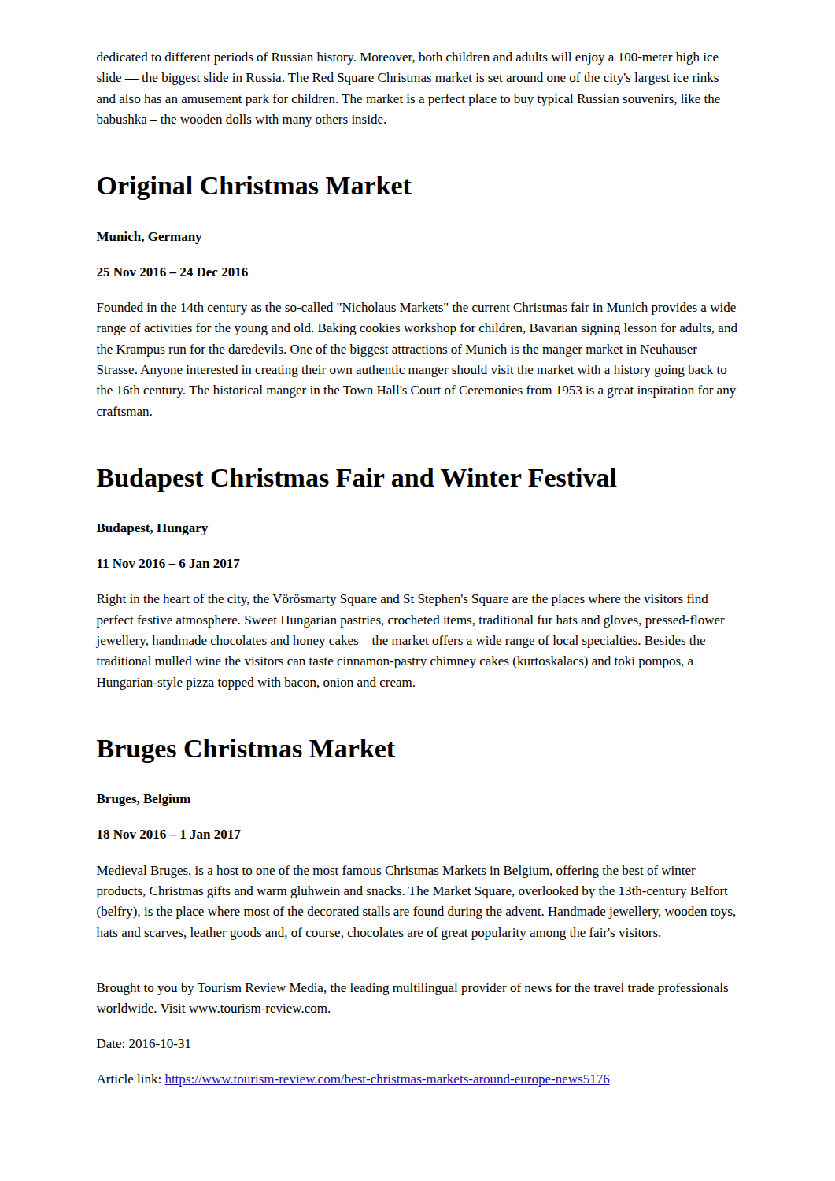dedicated to different periods of Russian history. Moreover, both children and adults will enjoy a 100-meter high ice slide — the biggest slide in Russia. The Red Square Christmas market is set around one of the city's largest ice rinks and also has an amusement park for children. The market is a perfect place to buy typical Russian souvenirs, like the babushka – the wooden dolls with many others inside.
Original Christmas Market
Munich, Germany
25 Nov 2016 – 24 Dec 2016
Founded in the 14th century as the so-called "Nicholaus Markets" the current Christmas fair in Munich provides a wide range of activities for the young and old. Baking cookies workshop for children, Bavarian signing lesson for adults, and the Krampus run for the daredevils. One of the biggest attractions of Munich is the manger market in Neuhauser Strasse. Anyone interested in creating their own authentic manger should visit the market with a history going back to the 16th century. The historical manger in the Town Hall's Court of Ceremonies from 1953 is a great inspiration for any craftsman.
Budapest Christmas Fair and Winter Festival
Budapest, Hungary
11 Nov 2016 – 6 Jan 2017
Right in the heart of the city, the Vörösmarty Square and St Stephen's Square are the places where the visitors find perfect festive atmosphere. Sweet Hungarian pastries, crocheted items, traditional fur hats and gloves, pressed-flower jewellery, handmade chocolates and honey cakes – the market offers a wide range of local specialties. Besides the traditional mulled wine the visitors can taste cinnamon-pastry chimney cakes (kurtoskalacs) and toki pompos, a Hungarian-style pizza topped with bacon, onion and cream.
Bruges Christmas Market
Bruges, Belgium
18 Nov 2016 – 1 Jan 2017
Medieval Bruges, is a host to one of the most famous Christmas Markets in Belgium, offering the best of winter products, Christmas gifts and warm gluhwein and snacks. The Market Square, overlooked by the 13th-century Belfort (belfry), is the place where most of the decorated stalls are found during the advent. Handmade jewellery, wooden toys, hats and scarves, leather goods and, of course, chocolates are of great popularity among the fair's visitors.
Brought to you by Tourism Review Media, the leading multilingual provider of news for the travel trade professionals worldwide. Visit www.tourism-review.com.
Date: 2016-10-31
Article link: https://www.tourism-review.com/best-christmas-markets-around-europe-news5176